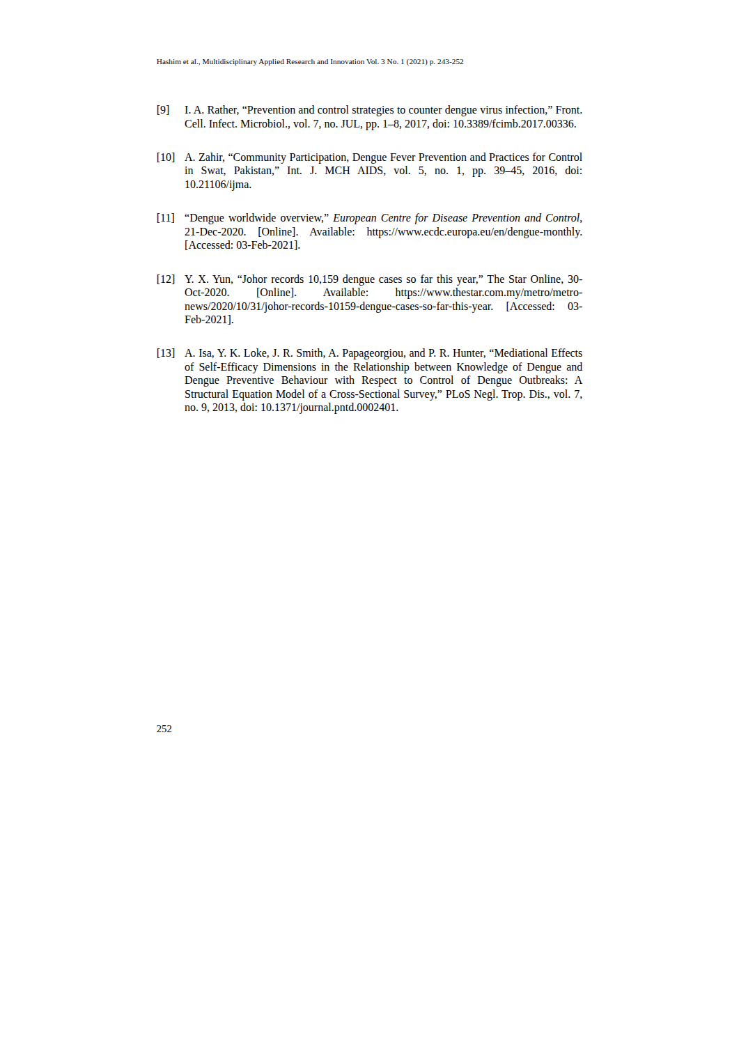Hashim et al., Multidisciplinary Applied Research and Innovation Vol. 3 No. 1 (2021) p. 243-252
[9] I. A. Rather, “Prevention and control strategies to counter dengue virus infection,” Front. Cell. Infect. Microbiol., vol. 7, no. JUL, pp. 1–8, 2017, doi: 10.3389/fcimb.2017.00336.
[10] A. Zahir, “Community Participation, Dengue Fever Prevention and Practices for Control in Swat, Pakistan,” Int. J. MCH AIDS, vol. 5, no. 1, pp. 39–45, 2016, doi: 10.21106/ijma.
[11] “Dengue worldwide overview,” European Centre for Disease Prevention and Control, 21-Dec-2020. [Online]. Available: https://www.ecdc.europa.eu/en/dengue-monthly. [Accessed: 03-Feb-2021].
[12] Y. X. Yun, “Johor records 10,159 dengue cases so far this year,” The Star Online, 30-Oct-2020. [Online]. Available: https://www.thestar.com.my/metro/metro-news/2020/10/31/johor-records-10159-dengue-cases-so-far-this-year. [Accessed: 03-Feb-2021].
[13] A. Isa, Y. K. Loke, J. R. Smith, A. Papageorgiou, and P. R. Hunter, “Mediational Effects of Self-Efficacy Dimensions in the Relationship between Knowledge of Dengue and Dengue Preventive Behaviour with Respect to Control of Dengue Outbreaks: A Structural Equation Model of a Cross-Sectional Survey,” PLoS Negl. Trop. Dis., vol. 7, no. 9, 2013, doi: 10.1371/journal.pntd.0002401.
252